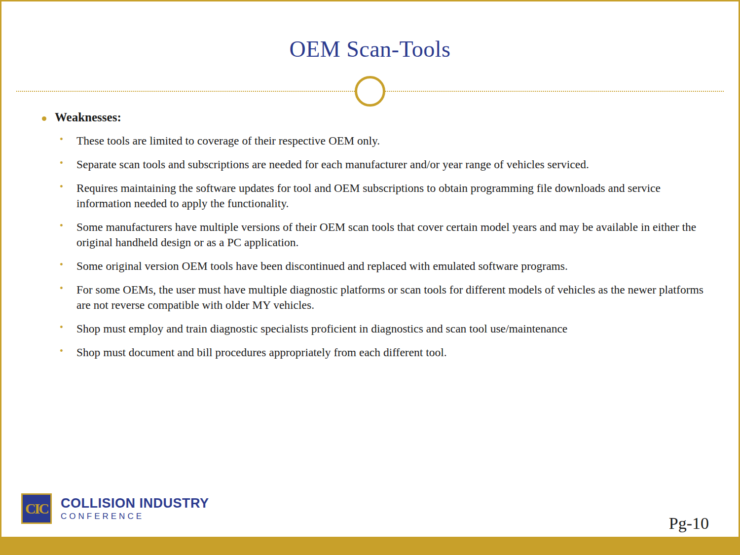OEM Scan-Tools
Weaknesses:
These tools are limited to coverage of their respective OEM only.
Separate scan tools and subscriptions are needed for each manufacturer and/or year range of vehicles serviced.
Requires maintaining the software updates for tool and OEM subscriptions to obtain programming file downloads and service information needed to apply the functionality.
Some manufacturers have multiple versions of their OEM scan tools that cover certain model years and may be available in either the original handheld design or as a PC application.
Some original version OEM tools have been discontinued and replaced with emulated software programs.
For some OEMs, the user must have multiple diagnostic platforms or scan tools for different models of vehicles as the newer platforms are not reverse compatible with older MY vehicles.
Shop must employ and train diagnostic specialists proficient in diagnostics and scan tool use/maintenance
Shop must document and bill procedures appropriately from each different tool.
CIC
COLLISION INDUSTRY
CONFERENCE
Pg-10